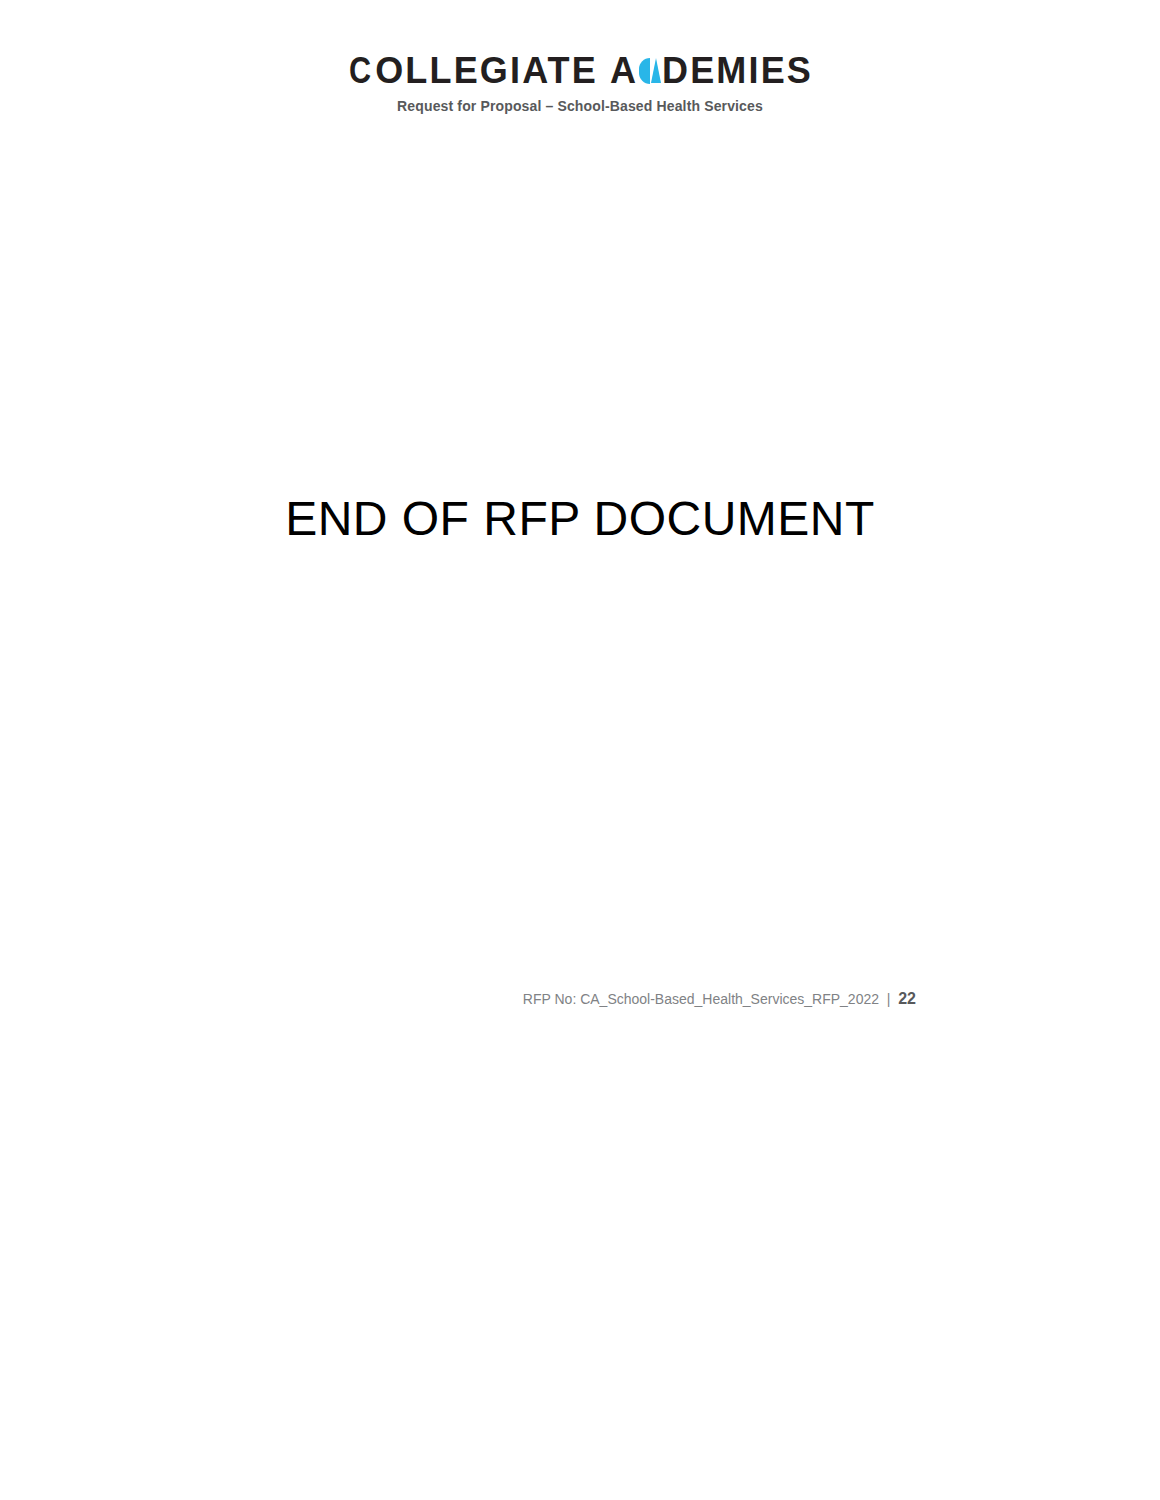COLLEGIATE A DEMIES
Request for Proposal – School-Based Health Services
END OF RFP DOCUMENT
RFP No: CA_School-Based_Health_Services_RFP_2022 | 22